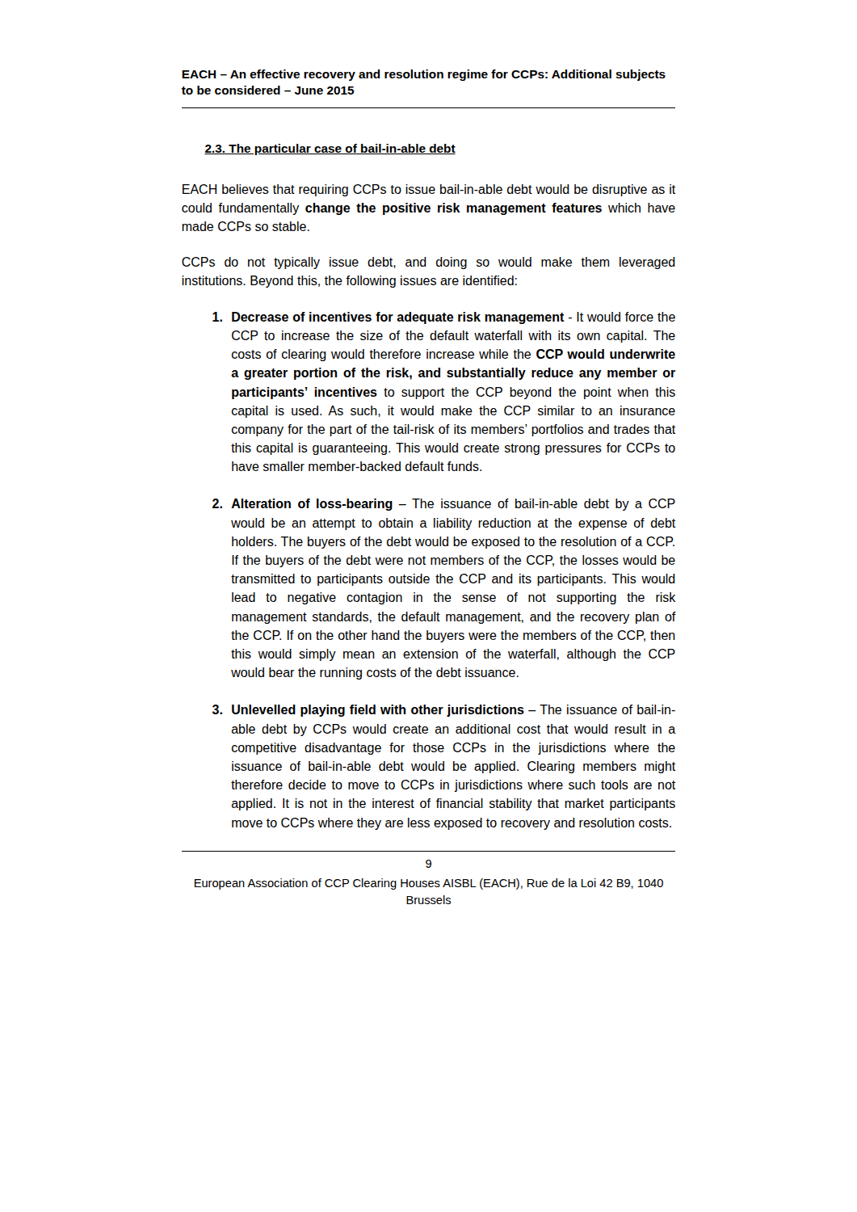EACH – An effective recovery and resolution regime for CCPs: Additional subjects to be considered – June 2015
2.3. The particular case of bail-in-able debt
EACH believes that requiring CCPs to issue bail-in-able debt would be disruptive as it could fundamentally change the positive risk management features which have made CCPs so stable.
CCPs do not typically issue debt, and doing so would make them leveraged institutions. Beyond this, the following issues are identified:
Decrease of incentives for adequate risk management - It would force the CCP to increase the size of the default waterfall with its own capital. The costs of clearing would therefore increase while the CCP would underwrite a greater portion of the risk, and substantially reduce any member or participants’ incentives to support the CCP beyond the point when this capital is used. As such, it would make the CCP similar to an insurance company for the part of the tail-risk of its members’ portfolios and trades that this capital is guaranteeing. This would create strong pressures for CCPs to have smaller member-backed default funds.
Alteration of loss-bearing – The issuance of bail-in-able debt by a CCP would be an attempt to obtain a liability reduction at the expense of debt holders. The buyers of the debt would be exposed to the resolution of a CCP. If the buyers of the debt were not members of the CCP, the losses would be transmitted to participants outside the CCP and its participants. This would lead to negative contagion in the sense of not supporting the risk management standards, the default management, and the recovery plan of the CCP. If on the other hand the buyers were the members of the CCP, then this would simply mean an extension of the waterfall, although the CCP would bear the running costs of the debt issuance.
Unlevelled playing field with other jurisdictions – The issuance of bail-in-able debt by CCPs would create an additional cost that would result in a competitive disadvantage for those CCPs in the jurisdictions where the issuance of bail-in-able debt would be applied. Clearing members might therefore decide to move to CCPs in jurisdictions where such tools are not applied. It is not in the interest of financial stability that market participants move to CCPs where they are less exposed to recovery and resolution costs.
9
European Association of CCP Clearing Houses AISBL (EACH), Rue de la Loi 42 B9, 1040 Brussels